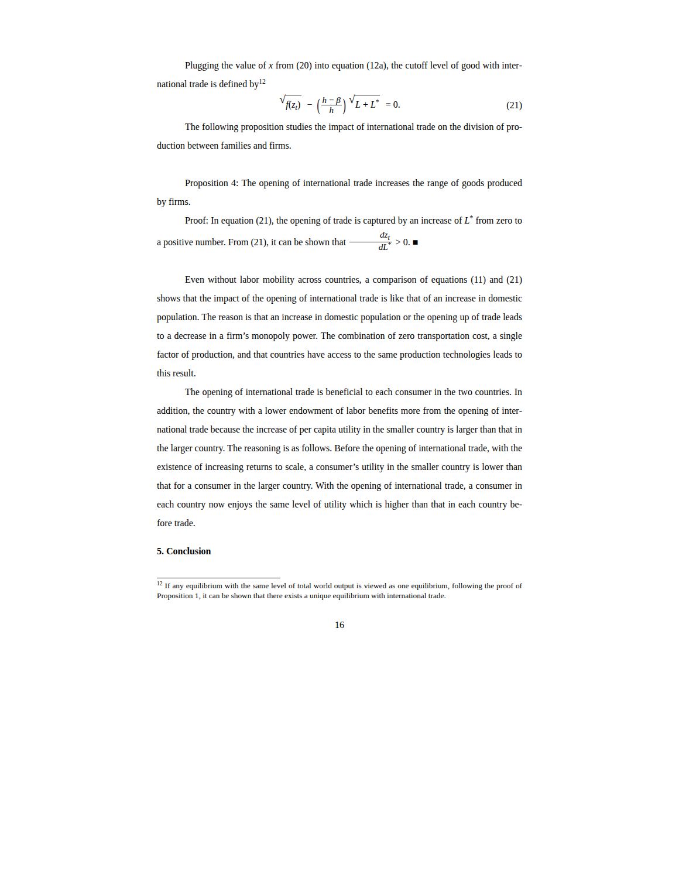Plugging the value of x from (20) into equation (12a), the cutoff level of good with international trade is defined by12
f(zt) − (h − β h) L + L* = 0. (21)
The following proposition studies the impact of international trade on the division of production between families and firms.
Proposition 4: The opening of international trade increases the range of goods produced by firms.
Proof: In equation (21), the opening of trade is captured by an increase of L* from zero to a positive number. From (21), it can be shown that dzt dL* > 0. ■
Even without labor mobility across countries, a comparison of equations (11) and (21) shows that the impact of the opening of international trade is like that of an increase in domestic population. The reason is that an increase in domestic population or the opening up of trade leads to a decrease in a firm’s monopoly power. The combination of zero transportation cost, a single factor of production, and that countries have access to the same production technologies leads to this result.
The opening of international trade is beneficial to each consumer in the two countries. In addition, the country with a lower endowment of labor benefits more from the opening of international trade because the increase of per capita utility in the smaller country is larger than that in the larger country. The reasoning is as follows. Before the opening of international trade, with the existence of increasing returns to scale, a consumer’s utility in the smaller country is lower than that for a consumer in the larger country. With the opening of international trade, a consumer in each country now enjoys the same level of utility which is higher than that in each country before trade.
5. Conclusion
12 If any equilibrium with the same level of total world output is viewed as one equilibrium, following the proof of Proposition 1, it can be shown that there exists a unique equilibrium with international trade.
16